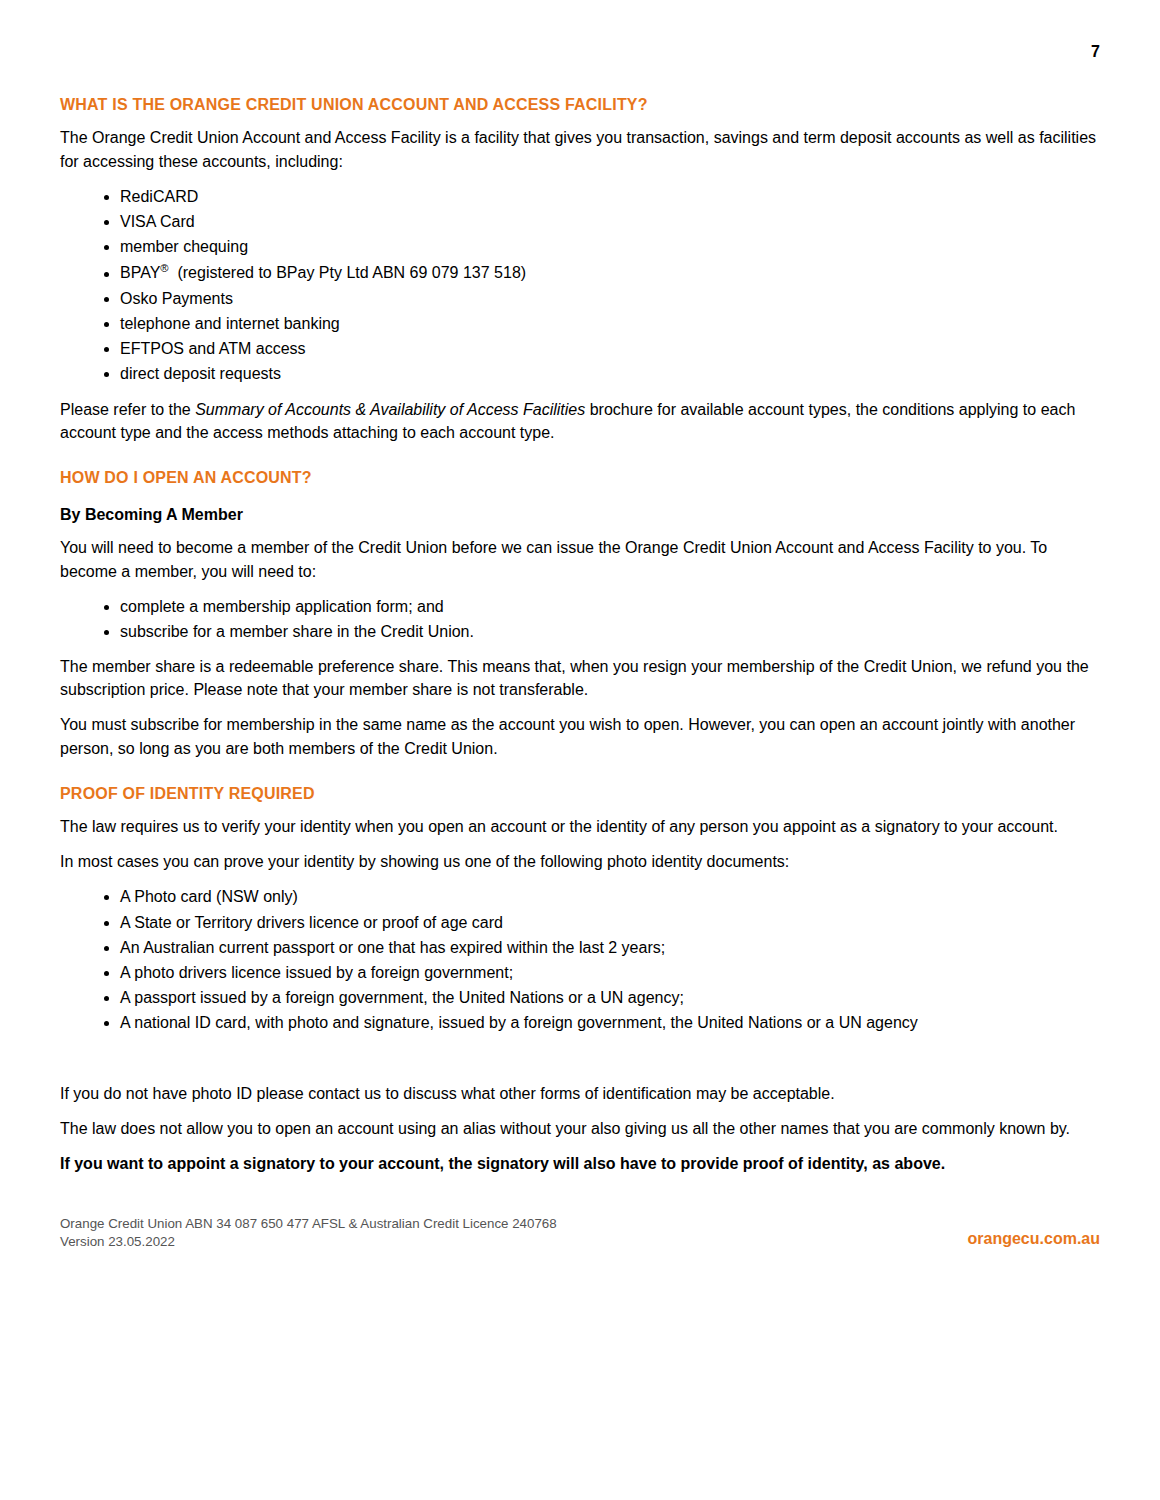7
What is the Orange Credit Union Account and Access Facility?
The Orange Credit Union Account and Access Facility is a facility that gives you transaction, savings and term deposit accounts as well as facilities for accessing these accounts, including:
RediCARD
VISA Card
member chequing
BPAY® (registered to BPay Pty Ltd ABN 69 079 137 518)
Osko Payments
telephone and internet banking
EFTPOS and ATM access
direct deposit requests
Please refer to the Summary of Accounts & Availability of Access Facilities brochure for available account types, the conditions applying to each account type and the access methods attaching to each account type.
How do I open an account?
By Becoming A Member
You will need to become a member of the Credit Union before we can issue the Orange Credit Union Account and Access Facility to you. To become a member, you will need to:
complete a membership application form; and
subscribe for a member share in the Credit Union.
The member share is a redeemable preference share. This means that, when you resign your membership of the Credit Union, we refund you the subscription price. Please note that your member share is not transferable.
You must subscribe for membership in the same name as the account you wish to open. However, you can open an account jointly with another person, so long as you are both members of the Credit Union.
Proof of identity required
The law requires us to verify your identity when you open an account or the identity of any person you appoint as a signatory to your account.
In most cases you can prove your identity by showing us one of the following photo identity documents:
A Photo card (NSW only)
A State or Territory drivers licence or proof of age card
An Australian current passport or one that has expired within the last 2 years;
A photo drivers licence issued by a foreign government;
A passport issued by a foreign government, the United Nations or a UN agency;
A national ID card, with photo and signature, issued by a foreign government, the United Nations or a UN agency
If you do not have photo ID please contact us to discuss what other forms of identification may be acceptable.
The law does not allow you to open an account using an alias without your also giving us all the other names that you are commonly known by.
If you want to appoint a signatory to your account, the signatory will also have to provide proof of identity, as above.
Orange Credit Union ABN 34 087 650 477 AFSL & Australian Credit Licence 240768
Version 23.05.2022
orangecu.com.au